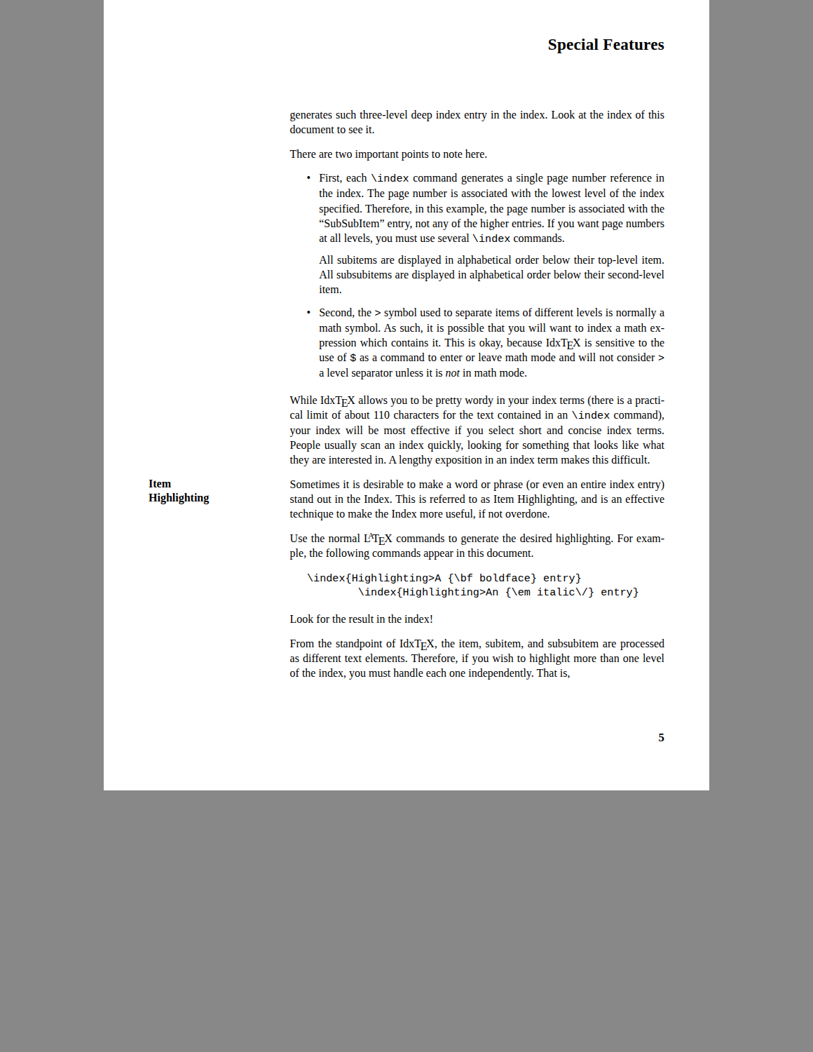Special Features
generates such three-level deep index entry in the index. Look at the index of this document to see it.
There are two important points to note here.
First, each \index command generates a single page number reference in the index. The page number is associated with the lowest level of the index specified. Therefore, in this example, the page number is associated with the “SubSubItem” entry, not any of the higher entries. If you want page numbers at all levels, you must use several \index commands.
All subitems are displayed in alphabetical order below their top-level item. All subsubitems are displayed in alphabetical order below their second-level item.
Second, the > symbol used to separate items of different levels is normally a math symbol. As such, it is possible that you will want to index a math expression which contains it. This is okay, because IdxTEX is sensitive to the use of $ as a command to enter or leave math mode and will not consider > a level separator unless it is not in math mode.
While IdxTEX allows you to be pretty wordy in your index terms (there is a practical limit of about 110 characters for the text contained in an \index command), your index will be most effective if you select short and concise index terms. People usually scan an index quickly, looking for something that looks like what they are interested in. A lengthy exposition in an index term makes this difficult.
Item
Highlighting
Sometimes it is desirable to make a word or phrase (or even an entire index entry) stand out in the Index. This is referred to as Item Highlighting, and is an effective technique to make the Index more useful, if not overdone.
Use the normal LATEX commands to generate the desired highlighting. For example, the following commands appear in this document.
\index{Highlighting>A {\bf boldface} entry}
        \index{Highlighting>An {\em italic\/} entry}
Look for the result in the index!
From the standpoint of IdxTEX, the item, subitem, and subsubitem are processed as different text elements. Therefore, if you wish to highlight more than one level of the index, you must handle each one independently. That is,
5